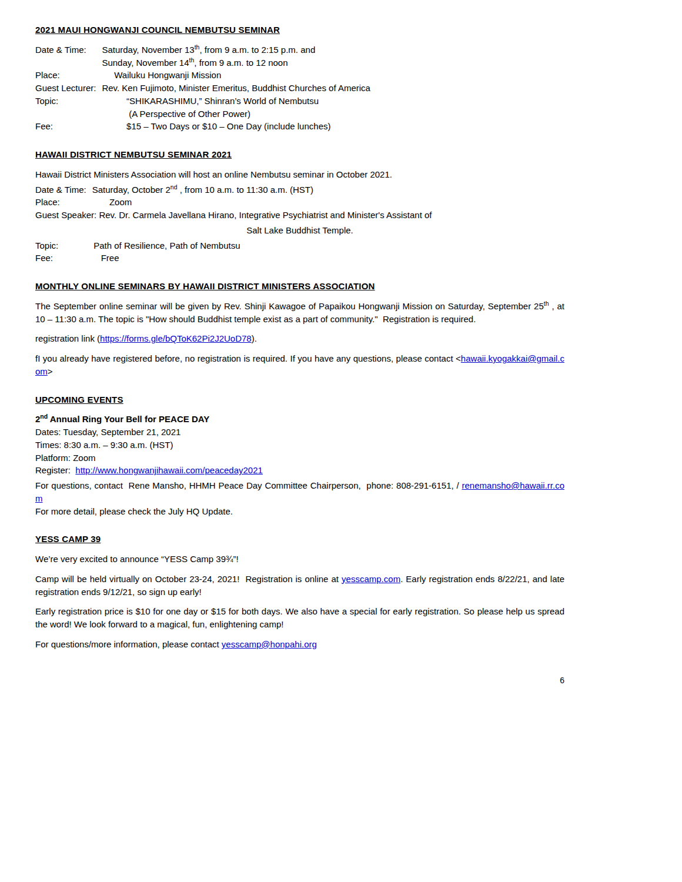2021 MAUI HONGWANJI COUNCIL NEMBUTSU SEMINAR
| Date & Time: | Saturday, November 13 th , from 9 a.m. to 2:15 p.m. and Sunday, November 14 th , from 9 a.m. to 12 noon |
| Place: | Wailuku Hongwanji Mission |
| Guest Lecturer: | Rev. Ken Fujimoto, Minister Emeritus, Buddhist Churches of America |
| Topic: | “SHIKARASHIMU,” Shinran’s World of Nembutsu (A Perspective of Other Power) |
| Fee: | $15 – Two Days or $10 – One Day (include lunches) |
HAWAII DISTRICT NEMBUTSU SEMINAR 2021
Hawaii District Ministers Association will host an online Nembutsu seminar in October 2021.
| Date & Time: | Saturday, October 2 nd , from 10 a.m. to 11:30 a.m. (HST) |
| Place: | Zoom |
Guest Speaker: Rev. Dr. Carmela Javellana Hirano, Integrative Psychiatrist and Minister's Assistant of
Salt Lake Buddhist Temple.
| Topic: | Path of Resilience, Path of Nembutsu |
| Fee: | Free |
MONTHLY ONLINE SEMINARS BY HAWAII DISTRICT MINISTERS ASSOCIATION
The September online seminar will be given by Rev. Shinji Kawagoe of Papaikou Hongwanji Mission on Saturday, September 25th , at 10 – 11:30 a.m. The topic is "How should Buddhist temple exist as a part of community." Registration is required.
registration link (https://forms.gle/bQToK62Pi2J2UoD78).
fI you already have registered before, no registration is required. If you have any questions, please contact <hawaii.kyogakkai@gmail.com>
UPCOMING EVENTS
2nd Annual Ring Your Bell for PEACE DAY
Dates: Tuesday, September 21, 2021
Times: 8:30 a.m. – 9:30 a.m. (HST)
Platform: Zoom
Register: http://www.hongwanjihawaii.com/peaceday2021
For questions, contact Rene Mansho, HHMH Peace Day Committee Chairperson, phone: 808-291-6151, / renemansho@hawaii.rr.com
For more detail, please check the July HQ Update.
YESS CAMP 39
We’re very excited to announce “YESS Camp 39¾”!
Camp will be held virtually on October 23-24, 2021! Registration is online at yesscamp.com. Early registration ends 8/22/21, and late registration ends 9/12/21, so sign up early!
Early registration price is $10 for one day or $15 for both days. We also have a special for early registration. So please help us spread the word! We look forward to a magical, fun, enlightening camp!
For questions/more information, please contact yesscamp@honpahi.org
6